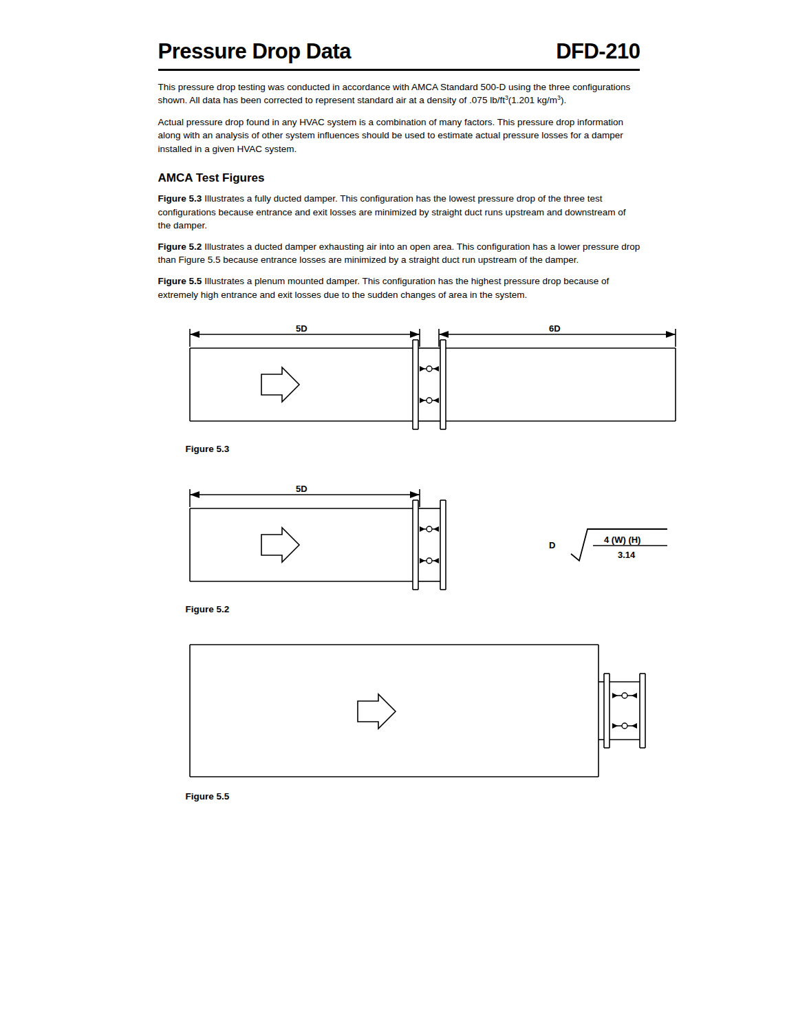Pressure Drop Data
DFD-210
This pressure drop testing was conducted in accordance with AMCA Standard 500-D using the three configurations shown. All data has been corrected to represent standard air at a density of .075 lb/ft3(1.201 kg/m3).
Actual pressure drop found in any HVAC system is a combination of many factors. This pressure drop information along with an analysis of other system influences should be used to estimate actual pressure losses for a damper installed in a given HVAC system.
AMCA Test Figures
Figure 5.3 Illustrates a fully ducted damper. This configuration has the lowest pressure drop of the three test configurations because entrance and exit losses are minimized by straight duct runs upstream and downstream of the damper.
Figure 5.2 Illustrates a ducted damper exhausting air into an open area. This configuration has a lower pressure drop than Figure 5.5 because entrance losses are minimized by a straight duct run upstream of the damper.
Figure 5.5 Illustrates a plenum mounted damper. This configuration has the highest pressure drop because of extremely high entrance and exit losses due to the sudden changes of area in the system.
5D 6D
Figure 5.3
5D D 4 (W) (H) 3.14
Figure 5.2
Figure 5.5